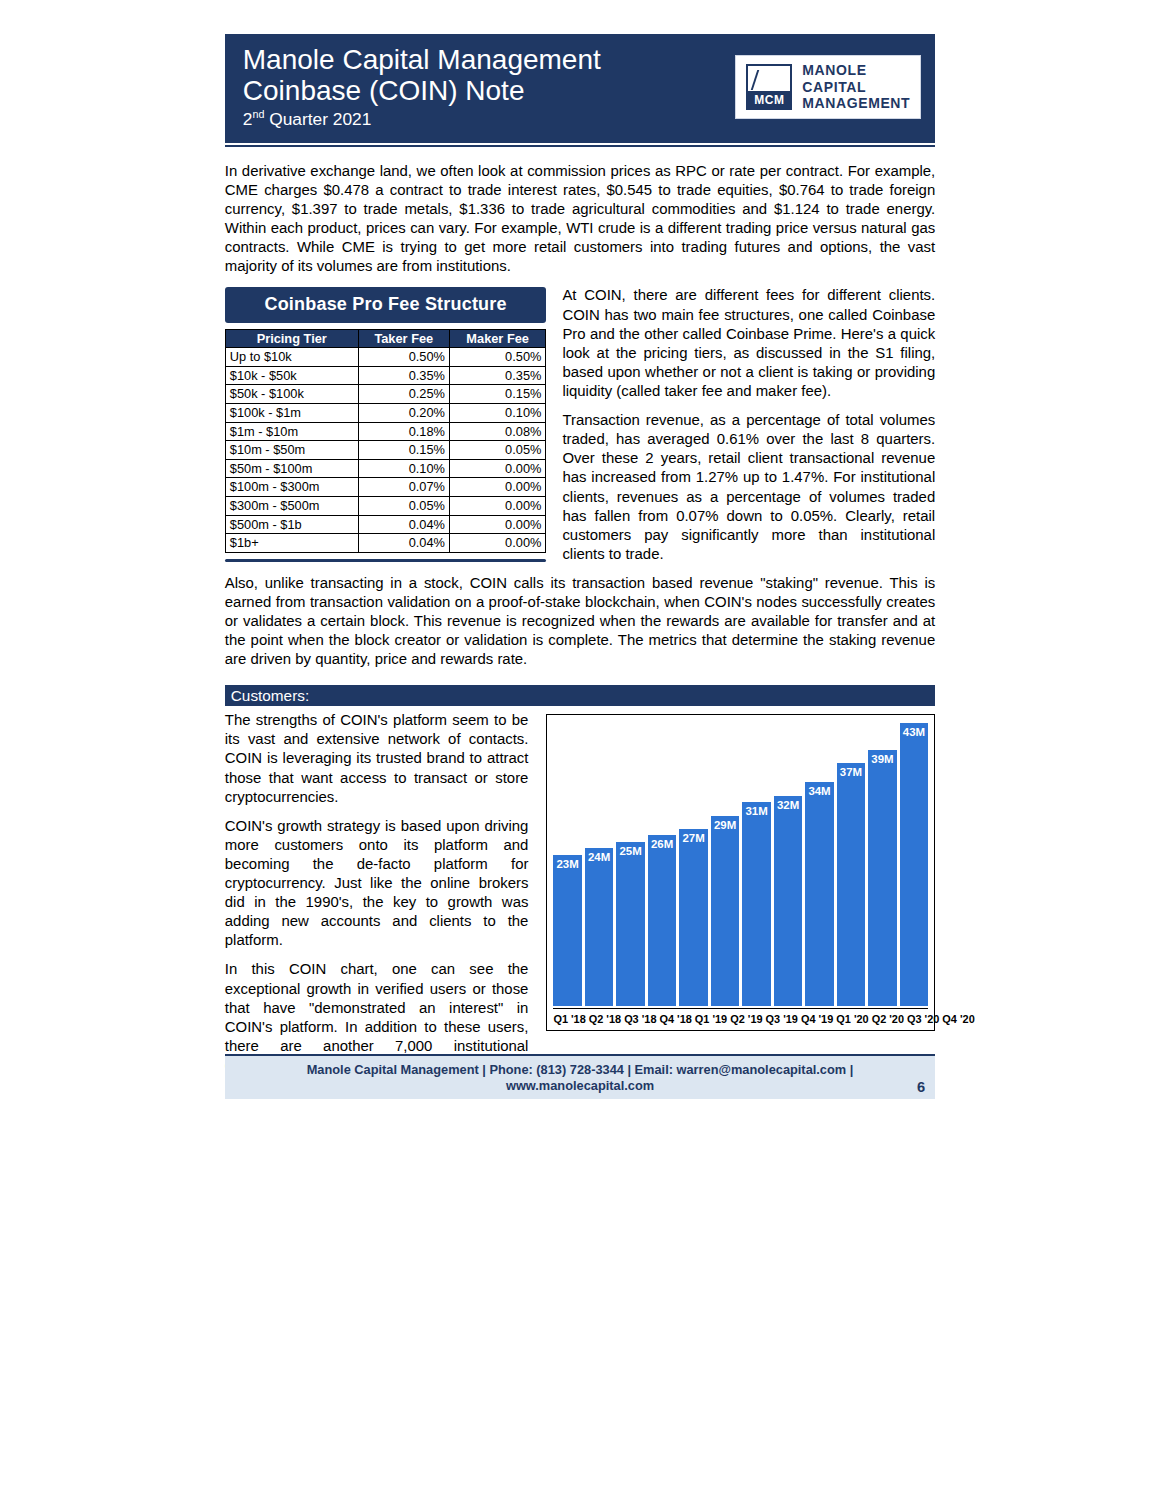Manole Capital Management
Coinbase (COIN) Note
2nd Quarter 2021
MCM
MANOLE
CAPITAL
MANAGEMENT
In derivative exchange land, we often look at commission prices as RPC or rate per contract. For example, CME charges $0.478 a contract to trade interest rates, $0.545 to trade equities, $0.764 to trade foreign currency, $1.397 to trade metals, $1.336 to trade agricultural commodities and $1.124 to trade energy. Within each product, prices can vary. For example, WTI crude is a different trading price versus natural gas contracts. While CME is trying to get more retail customers into trading futures and options, the vast majority of its volumes are from institutions.
Coinbase Pro Fee Structure
| Pricing Tier | Taker Fee | Maker Fee |
| --- | --- | --- |
| Up to $10k | 0.50% | 0.50% |
| $10k - $50k | 0.35% | 0.35% |
| $50k - $100k | 0.25% | 0.15% |
| $100k - $1m | 0.20% | 0.10% |
| $1m - $10m | 0.18% | 0.08% |
| $10m - $50m | 0.15% | 0.05% |
| $50m - $100m | 0.10% | 0.00% |
| $100m - $300m | 0.07% | 0.00% |
| $300m - $500m | 0.05% | 0.00% |
| $500m - $1b | 0.04% | 0.00% |
| $1b+ | 0.04% | 0.00% |
At COIN, there are different fees for different clients. COIN has two main fee structures, one called Coinbase Pro and the other called Coinbase Prime. Here's a quick look at the pricing tiers, as discussed in the S1 filing, based upon whether or not a client is taking or providing liquidity (called taker fee and maker fee).
Transaction revenue, as a percentage of total volumes traded, has averaged 0.61% over the last 8 quarters. Over these 2 years, retail client transactional revenue has increased from 1.27% up to 1.47%. For institutional clients, revenues as a percentage of volumes traded has fallen from 0.07% down to 0.05%. Clearly, retail customers pay significantly more than institutional clients to trade.
Also, unlike transacting in a stock, COIN calls its transaction based revenue "staking" revenue. This is earned from transaction validation on a proof-of-stake blockchain, when COIN's nodes successfully creates or validates a certain block. This revenue is recognized when the rewards are available for transfer and at the point when the block creator or validation is complete. The metrics that determine the staking revenue are driven by quantity, price and rewards rate.
Customers:
23M
24M
25M
26M
27M
29M
31M
32M
34M
37M
39M
43M
Q1 '18 Q2 '18 Q3 '18 Q4 '18 Q1 '19 Q2 '19 Q3 '19 Q4 '19 Q1 '20 Q2 '20 Q3 '20 Q4 '20
The strengths of COIN's platform seem to be its vast and extensive network of contacts. COIN is leveraging its trusted brand to attract those that want access to transact or store cryptocurrencies.
COIN's growth strategy is based upon driving more customers onto its platform and becoming the de-facto platform for cryptocurrency. Just like the online brokers did in the 1990's, the key to growth was adding new accounts and clients to the platform.
In this COIN chart, one can see the exceptional growth in verified users or those that have "demonstrated an interest" in COIN's platform. In addition to these users, there are another 7,000 institutional customers, across roughly 100 countries.
Manole Capital Management | Phone: (813) 728-3344 | Email: warren@manolecapital.com | www.manolecapital.com 6